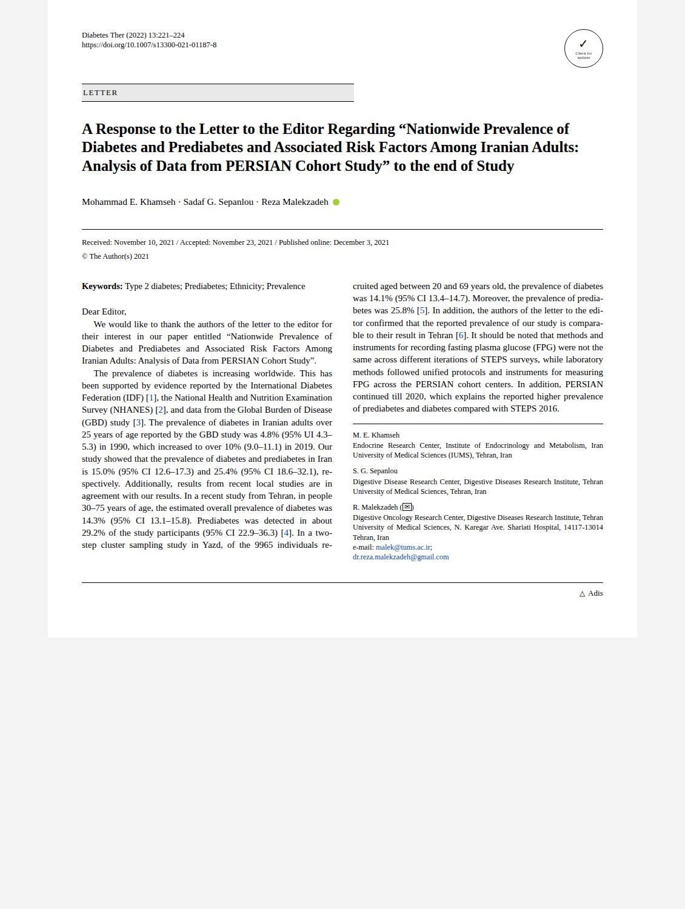Diabetes Ther (2022) 13:221–224
https://doi.org/10.1007/s13300-021-01187-8
✓ Check for
updates
LETTER
A Response to the Letter to the Editor Regarding “Nationwide Prevalence of Diabetes and Prediabetes and Associated Risk Factors Among Iranian Adults: Analysis of Data from PERSIAN Cohort Study” to the end of Study
Mohammad E. Khamseh · Sadaf G. Sepanlou · Reza Malekzadeh
Received: November 10, 2021 / Accepted: November 23, 2021 / Published online: December 3, 2021
© The Author(s) 2021
Keywords: Type 2 diabetes; Prediabetes; Ethnicity; Prevalence
Dear Editor,
We would like to thank the authors of the letter to the editor for their interest in our paper entitled “Nationwide Prevalence of Diabetes and Prediabetes and Associated Risk Factors Among Iranian Adults: Analysis of Data from PERSIAN Cohort Study”.
The prevalence of diabetes is increasing worldwide. This has been supported by evidence reported by the International Diabetes Federation (IDF) [1], the National Health and Nutrition Examination Survey (NHANES) [2], and data from the Global Burden of Disease (GBD) study [3]. The prevalence of diabetes in Iranian adults over 25 years of age reported by the GBD study was 4.8% (95% UI 4.3–5.3) in 1990, which increased to over 10% (9.0–11.1) in 2019. Our study showed that the prevalence of diabetes and prediabetes in Iran is 15.0% (95% CI 12.6–17.3) and 25.4% (95% CI 18.6–32.1), respectively. Additionally, results from recent local studies are in agreement with our results. In a recent study from Tehran, in people 30–75 years of age, the estimated overall prevalence of diabetes was 14.3% (95% CI 13.1–15.8). Prediabetes was detected in about 29.2% of the study participants (95% CI 22.9–36.3) [4]. In a two-step cluster sampling study in Yazd, of the 9965 individuals recruited aged between 20 and 69 years old, the prevalence of diabetes was 14.1% (95% CI 13.4–14.7). Moreover, the prevalence of prediabetes was 25.8% [5]. In addition, the authors of the letter to the editor confirmed that the reported prevalence of our study is comparable to their result in Tehran [6]. It should be noted that methods and instruments for recording fasting plasma glucose (FPG) were not the same across different iterations of STEPS surveys, while laboratory methods followed unified protocols and instruments for measuring FPG across the PERSIAN cohort centers. In addition, PERSIAN continued till 2020, which explains the reported higher prevalence of prediabetes and diabetes compared with STEPS 2016.
M. E. Khamseh
Endocrine Research Center, Institute of Endocrinology and Metabolism, Iran University of Medical Sciences (IUMS), Tehran, Iran
S. G. Sepanlou
Digestive Disease Research Center, Digestive Diseases Research Institute, Tehran University of Medical Sciences, Tehran, Iran
R. Malekzadeh (✉)
Digestive Oncology Research Center, Digestive Diseases Research Institute, Tehran University of Medical Sciences, N. Karegar Ave. Shariati Hospital, 14117-13014 Tehran, Iran
e-mail: malek@tums.ac.ir;
dr.reza.malekzadeh@gmail.com
△Adis